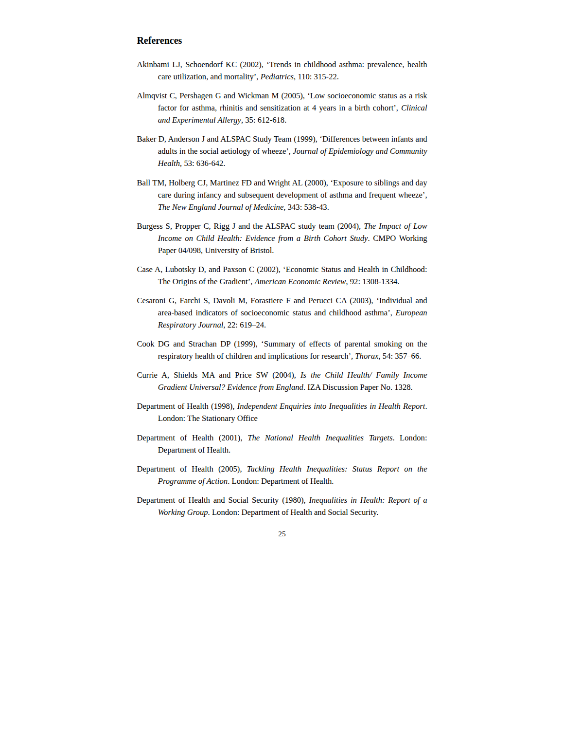References
Akinbami LJ, Schoendorf KC (2002), ‘Trends in childhood asthma: prevalence, health care utilization, and mortality’, Pediatrics, 110: 315-22.
Almqvist C, Pershagen G and Wickman M (2005), ‘Low socioeconomic status as a risk factor for asthma, rhinitis and sensitization at 4 years in a birth cohort’, Clinical and Experimental Allergy, 35: 612-618.
Baker D, Anderson J and ALSPAC Study Team (1999), ‘Differences between infants and adults in the social aetiology of wheeze’, Journal of Epidemiology and Community Health, 53: 636-642.
Ball TM, Holberg CJ, Martinez FD and Wright AL (2000), ‘Exposure to siblings and day care during infancy and subsequent development of asthma and frequent wheeze’, The New England Journal of Medicine, 343: 538-43.
Burgess S, Propper C, Rigg J and the ALSPAC study team (2004), The Impact of Low Income on Child Health: Evidence from a Birth Cohort Study. CMPO Working Paper 04/098, University of Bristol.
Case A, Lubotsky D, and Paxson C (2002), ‘Economic Status and Health in Childhood: The Origins of the Gradient’, American Economic Review, 92: 1308-1334.
Cesaroni G, Farchi S, Davoli M, Forastiere F and Perucci CA (2003), ‘Individual and area-based indicators of socioeconomic status and childhood asthma’, European Respiratory Journal, 22: 619–24.
Cook DG and Strachan DP (1999), ‘Summary of effects of parental smoking on the respiratory health of children and implications for research’, Thorax, 54: 357–66.
Currie A, Shields MA and Price SW (2004), Is the Child Health/ Family Income Gradient Universal? Evidence from England. IZA Discussion Paper No. 1328.
Department of Health (1998), Independent Enquiries into Inequalities in Health Report. London: The Stationary Office
Department of Health (2001), The National Health Inequalities Targets. London: Department of Health.
Department of Health (2005), Tackling Health Inequalities: Status Report on the Programme of Action. London: Department of Health.
Department of Health and Social Security (1980), Inequalities in Health: Report of a Working Group. London: Department of Health and Social Security.
25